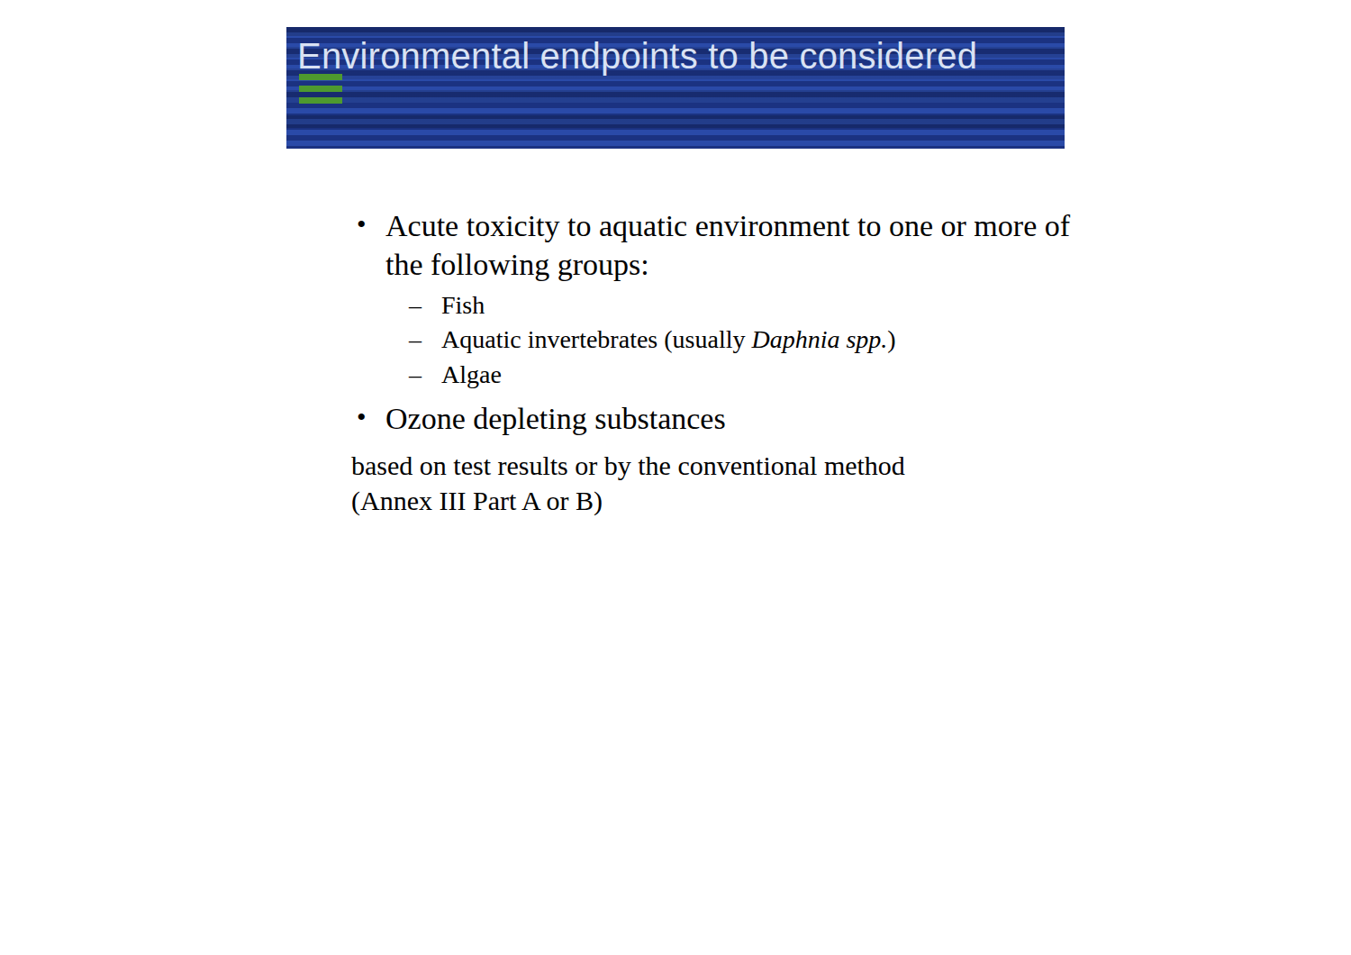Environmental endpoints to be considered
Acute toxicity to aquatic environment to one or more of the following groups:
Fish
Aquatic invertebrates (usually Daphnia spp.)
Algae
Ozone depleting substances
based on test results or by the conventional method
(Annex III Part A or B)